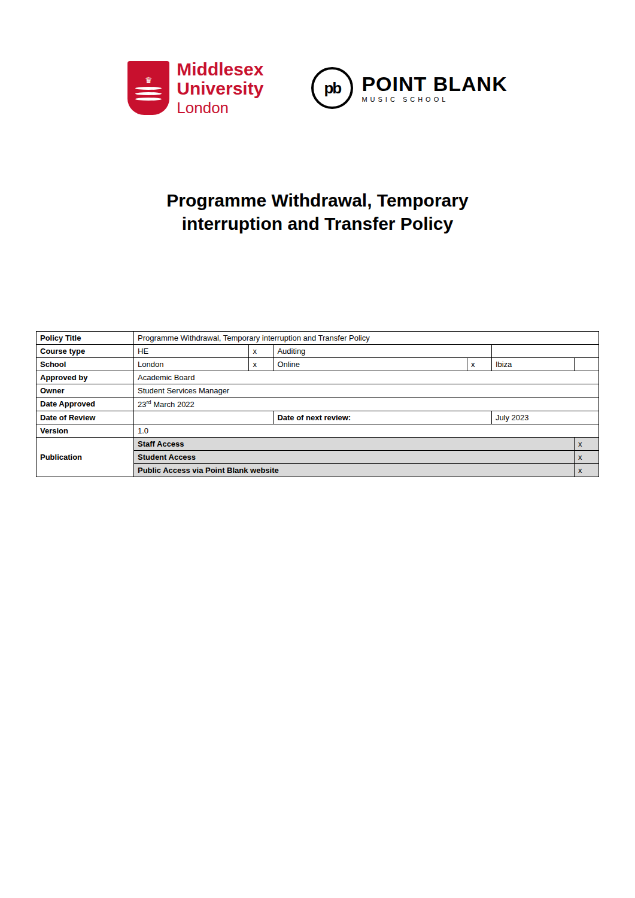♛
Middlesex
University
London
pb
POINT BLANK
MUSIC SCHOOL
Programme Withdrawal, Temporary interruption and Transfer Policy
| Policy Title | Programme Withdrawal, Temporary interruption and Transfer Policy |
| Course type | HE | x | Auditing | |
| School | London | x | Online | x | Ibiza | |
| Approved by | Academic Board |
| Owner | Student Services Manager |
| Date Approved | 23 rd March 2022 |
| Date of Review | | Date of next review: | July 2023 |
| Version | 1.0 |
| Publication | Staff Access | x |
| Student Access | x |
| Public Access via Point Blank website | x |